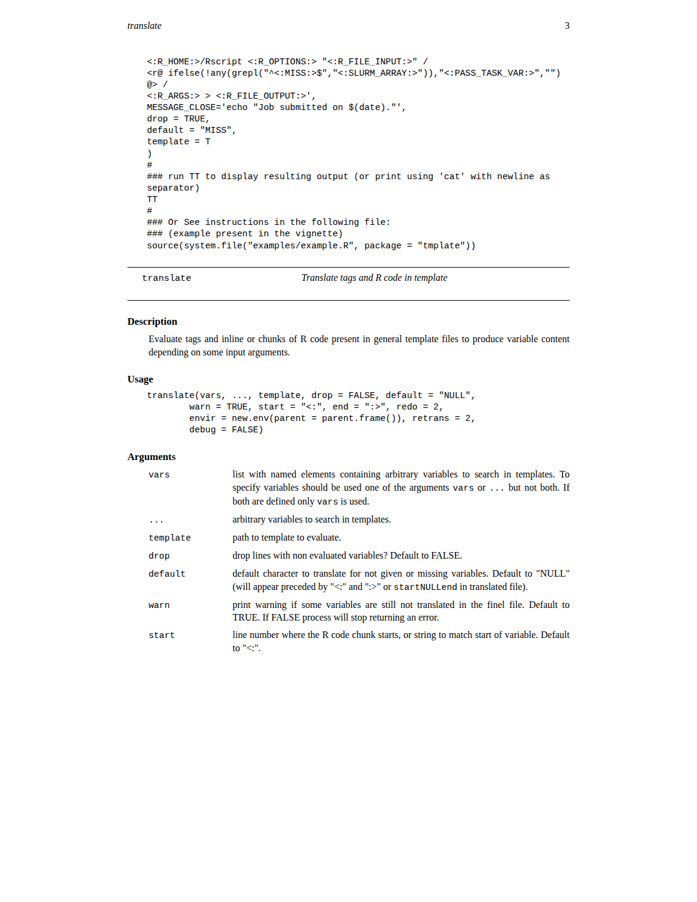translate 3
<:R_HOME:>/Rscript <:R_OPTIONS:> "<:R_FILE_INPUT:>" /
<r@ ifelse(!any(grepl("^<:MISS:>$","<:SLURM_ARRAY:>")),"<:PASS_TASK_VAR:>","") @> /
<:R_ARGS:> > <:R_FILE_OUTPUT:>',
MESSAGE_CLOSE='echo "Job submitted on $(date)."',
drop = TRUE,
default = "MISS",
template = T
)
#
### run TT to display resulting output (or print using 'cat' with newline as separator)
TT
#
### Or See instructions in the following file:
### (example present in the vignette)
source(system.file("examples/example.R", package = "tmplate"))
translate Translate tags and R code in template
Description
Evaluate tags and inline or chunks of R code present in general template files to produce variable content depending on some input arguments.
Usage
translate(vars, ..., template, drop = FALSE, default = "NULL",
        warn = TRUE, start = "<:", end = ":>", redo = 2,
        envir = new.env(parent = parent.frame()), retrans = 2,
        debug = FALSE)
Arguments
vars
list with named elements containing arbitrary variables to search in templates. To specify variables should be used one of the arguments vars or ... but not both. If both are defined only vars is used.
...
arbitrary variables to search in templates.
template
path to template to evaluate.
drop
drop lines with non evaluated variables? Default to FALSE.
default
default character to translate for not given or missing variables. Default to "NULL" (will appear preceded by "<:" and ":>" or startNULLend in translated file).
warn
print warning if some variables are still not translated in the finel file. Default to TRUE. If FALSE process will stop returning an error.
start
line number where the R code chunk starts, or string to match start of variable. Default to "<:".